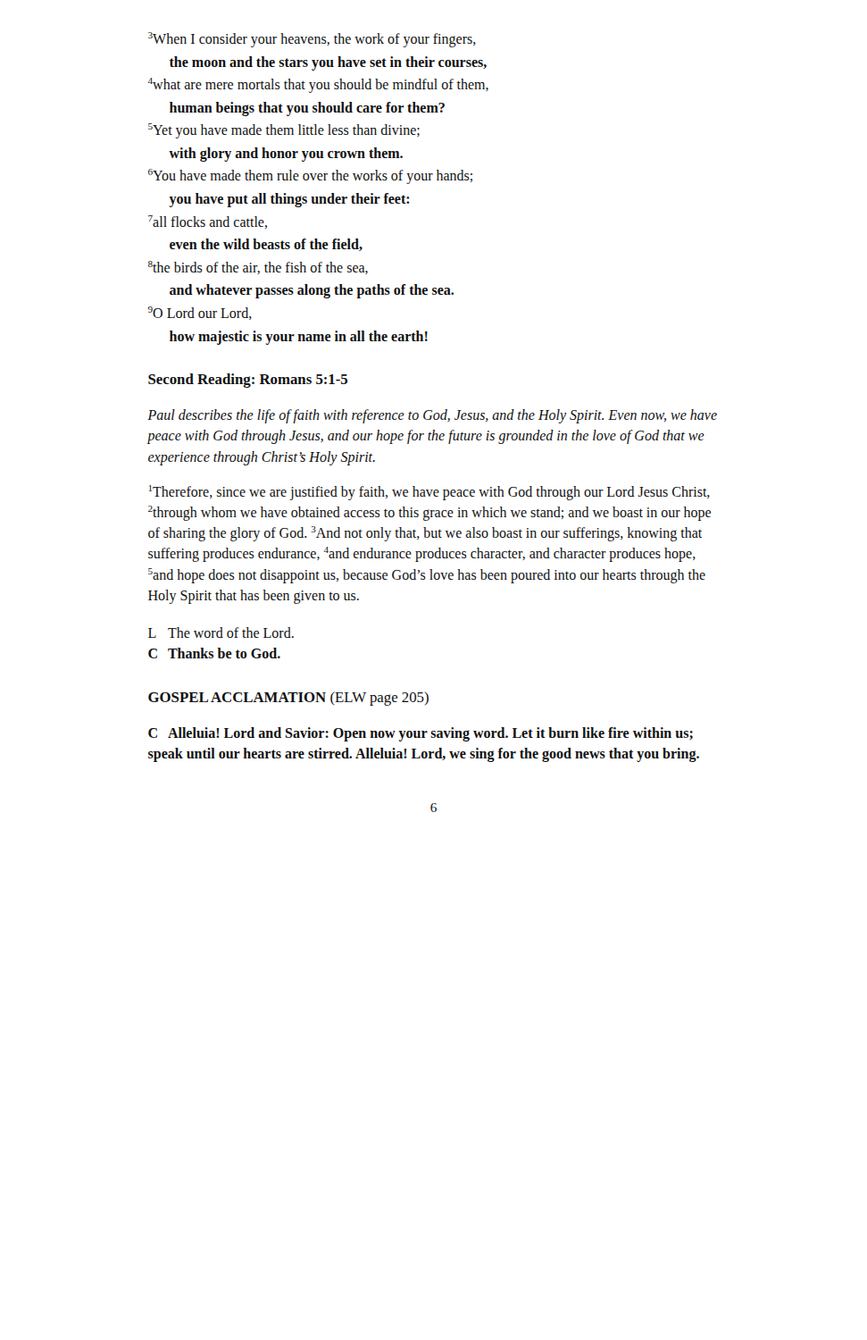3When I consider your heavens, the work of your fingers,
the moon and the stars you have set in their courses,
4what are mere mortals that you should be mindful of them,
human beings that you should care for them?
5Yet you have made them little less than divine;
with glory and honor you crown them.
6You have made them rule over the works of your hands;
you have put all things under their feet:
7all flocks and cattle,
even the wild beasts of the field,
8the birds of the air, the fish of the sea,
and whatever passes along the paths of the sea.
9O Lord our Lord,
how majestic is your name in all the earth!
Second Reading: Romans 5:1-5
Paul describes the life of faith with reference to God, Jesus, and the Holy Spirit. Even now, we have peace with God through Jesus, and our hope for the future is grounded in the love of God that we experience through Christ’s Holy Spirit.
1Therefore, since we are justified by faith, we have peace with God through our Lord Jesus Christ, 2through whom we have obtained access to this grace in which we stand; and we boast in our hope of sharing the glory of God. 3And not only that, but we also boast in our sufferings, knowing that suffering produces endurance, 4and endurance produces character, and character produces hope, 5and hope does not disappoint us, because God’s love has been poured into our hearts through the Holy Spirit that has been given to us.
LThe word of the Lord. CThanks be to God.
GOSPEL ACCLAMATION (ELW page 205)
CAlleluia! Lord and Savior: Open now your saving word. Let it burn like fire within us; speak until our hearts are stirred. Alleluia! Lord, we sing for the good news that you bring.
6